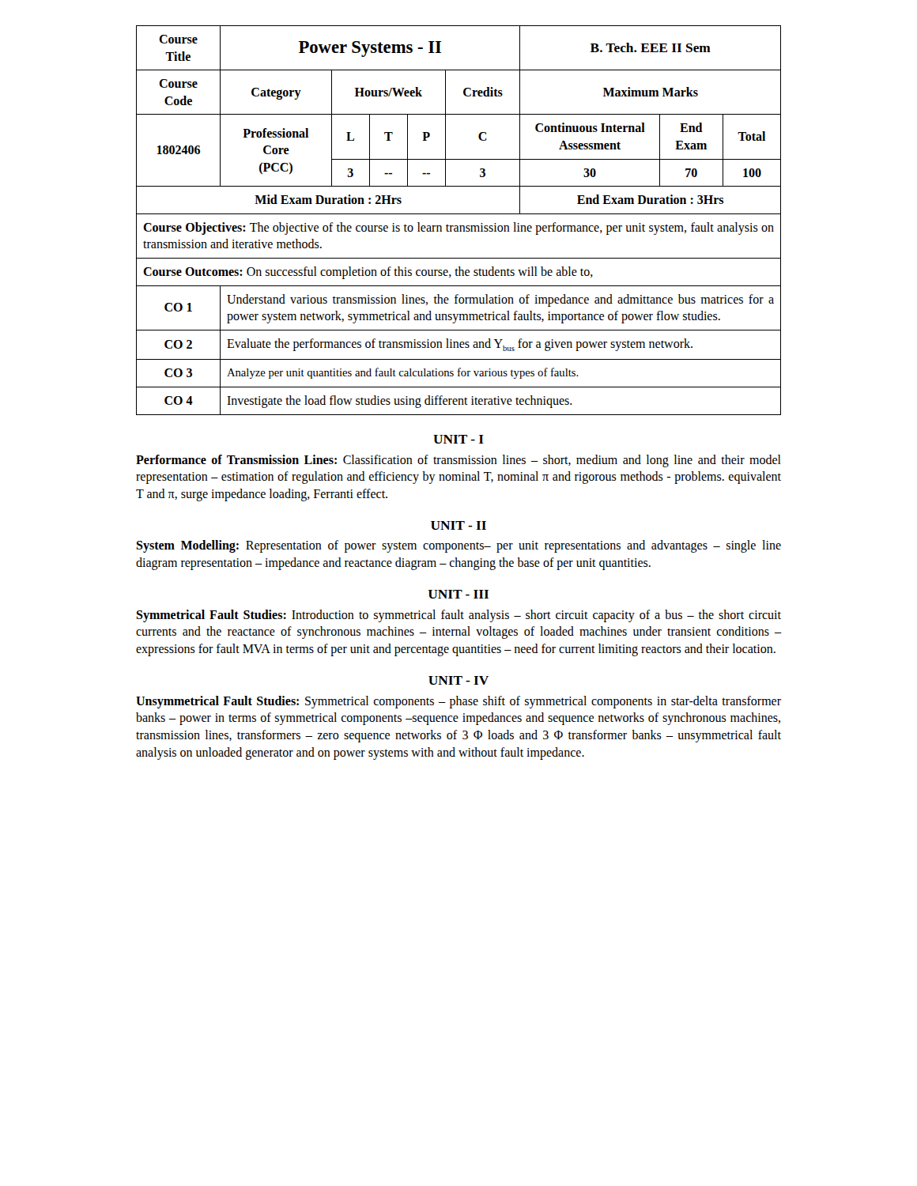| Course Title | Power Systems - II | B. Tech. EEE II Sem |
| Course Code | Category | Hours/Week | Credits | Maximum Marks |
| 1802406 | Professional Core (PCC) | L | T | P | C | Continuous Internal Assessment | End Exam | Total |
| 3 | -- | -- | 3 | 30 | 70 | 100 |
| Mid Exam Duration : 2Hrs | End Exam Duration : 3Hrs |
| Course Objectives: The objective of the course is to learn transmission line performance, per unit system, fault analysis on transmission and iterative methods. |
| Course Outcomes: On successful completion of this course, the students will be able to, |
| CO 1 | Understand various transmission lines, the formulation of impedance and admittance bus matrices for a power system network, symmetrical and unsymmetrical faults, importance of power flow studies. |
| CO 2 | Evaluate the performances of transmission lines and Y bus for a given power system network. |
| CO 3 | Analyze per unit quantities and fault calculations for various types of faults. |
| CO 4 | Investigate the load flow studies using different iterative techniques. |
UNIT - I
Performance of Transmission Lines: Classification of transmission lines – short, medium and long line and their model representation – estimation of regulation and efficiency by nominal T, nominal π and rigorous methods - problems. equivalent T and π, surge impedance loading, Ferranti effect.
UNIT - II
System Modelling: Representation of power system components– per unit representations and advantages – single line diagram representation – impedance and reactance diagram – changing the base of per unit quantities.
UNIT - III
Symmetrical Fault Studies: Introduction to symmetrical fault analysis – short circuit capacity of a bus – the short circuit currents and the reactance of synchronous machines – internal voltages of loaded machines under transient conditions – expressions for fault MVA in terms of per unit and percentage quantities – need for current limiting reactors and their location.
UNIT - IV
Unsymmetrical Fault Studies: Symmetrical components – phase shift of symmetrical components in star-delta transformer banks – power in terms of symmetrical components –sequence impedances and sequence networks of synchronous machines, transmission lines, transformers – zero sequence networks of 3 Φ loads and 3 Φ transformer banks – unsymmetrical fault analysis on unloaded generator and on power systems with and without fault impedance.